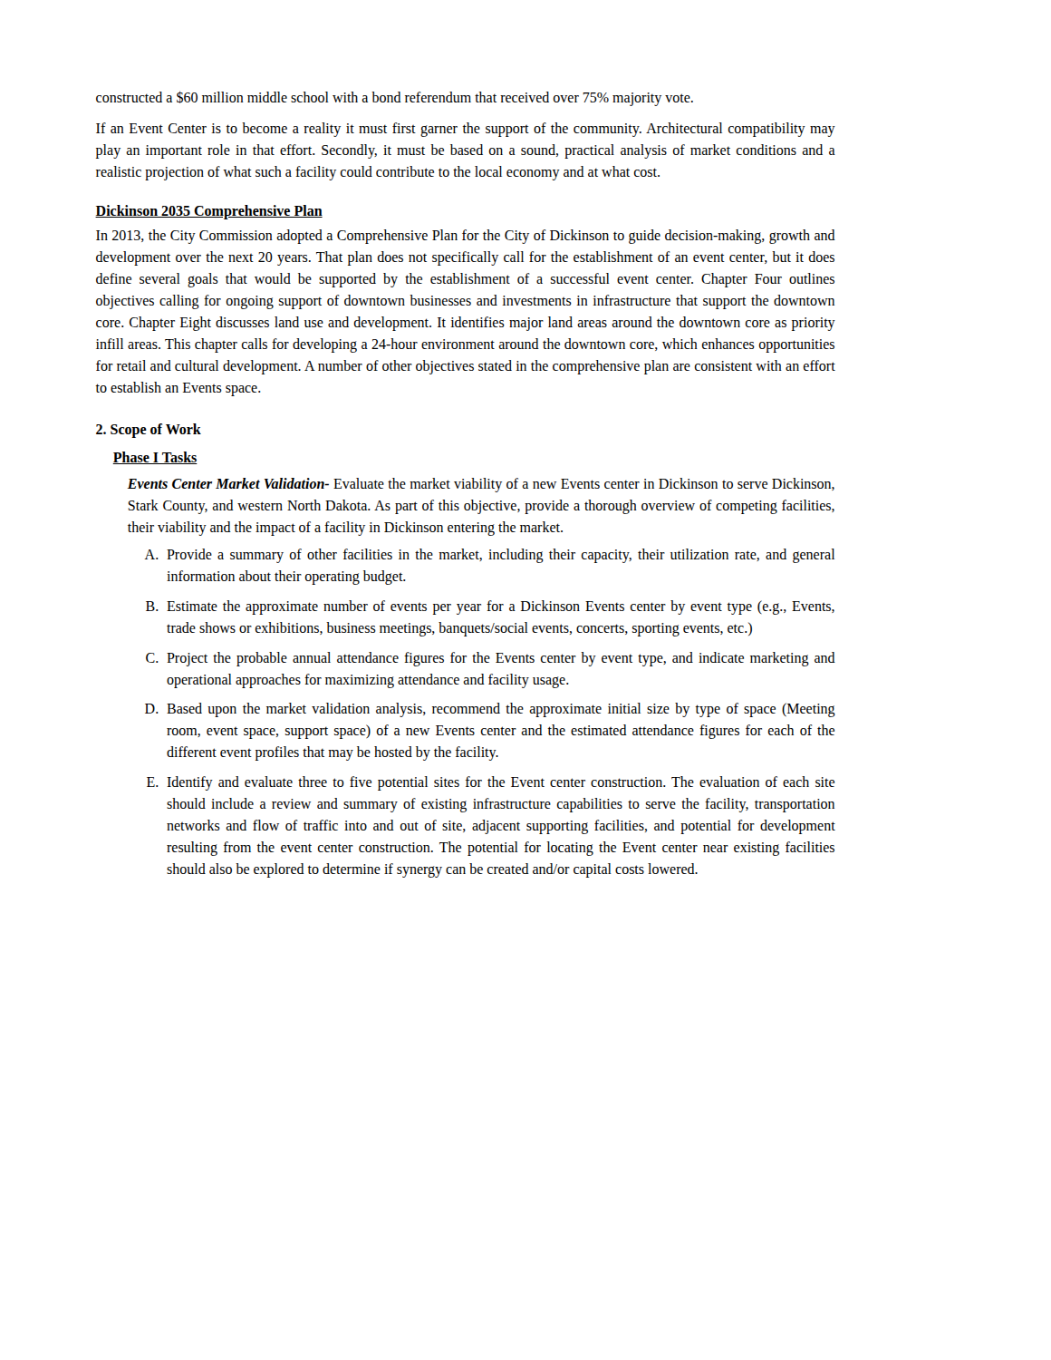constructed a $60 million middle school with a bond referendum that received over 75% majority vote.
If an Event Center is to become a reality it must first garner the support of the community. Architectural compatibility may play an important role in that effort. Secondly, it must be based on a sound, practical analysis of market conditions and a realistic projection of what such a facility could contribute to the local economy and at what cost.
Dickinson 2035 Comprehensive Plan
In 2013, the City Commission adopted a Comprehensive Plan for the City of Dickinson to guide decision-making, growth and development over the next 20 years. That plan does not specifically call for the establishment of an event center, but it does define several goals that would be supported by the establishment of a successful event center. Chapter Four outlines objectives calling for ongoing support of downtown businesses and investments in infrastructure that support the downtown core. Chapter Eight discusses land use and development. It identifies major land areas around the downtown core as priority infill areas. This chapter calls for developing a 24-hour environment around the downtown core, which enhances opportunities for retail and cultural development. A number of other objectives stated in the comprehensive plan are consistent with an effort to establish an Events space.
2. Scope of Work
Phase I Tasks
Events Center Market Validation- Evaluate the market viability of a new Events center in Dickinson to serve Dickinson, Stark County, and western North Dakota. As part of this objective, provide a thorough overview of competing facilities, their viability and the impact of a facility in Dickinson entering the market.
Provide a summary of other facilities in the market, including their capacity, their utilization rate, and general information about their operating budget.
Estimate the approximate number of events per year for a Dickinson Events center by event type (e.g., Events, trade shows or exhibitions, business meetings, banquets/social events, concerts, sporting events, etc.)
Project the probable annual attendance figures for the Events center by event type, and indicate marketing and operational approaches for maximizing attendance and facility usage.
Based upon the market validation analysis, recommend the approximate initial size by type of space (Meeting room, event space, support space) of a new Events center and the estimated attendance figures for each of the different event profiles that may be hosted by the facility.
Identify and evaluate three to five potential sites for the Event center construction. The evaluation of each site should include a review and summary of existing infrastructure capabilities to serve the facility, transportation networks and flow of traffic into and out of site, adjacent supporting facilities, and potential for development resulting from the event center construction. The potential for locating the Event center near existing facilities should also be explored to determine if synergy can be created and/or capital costs lowered.